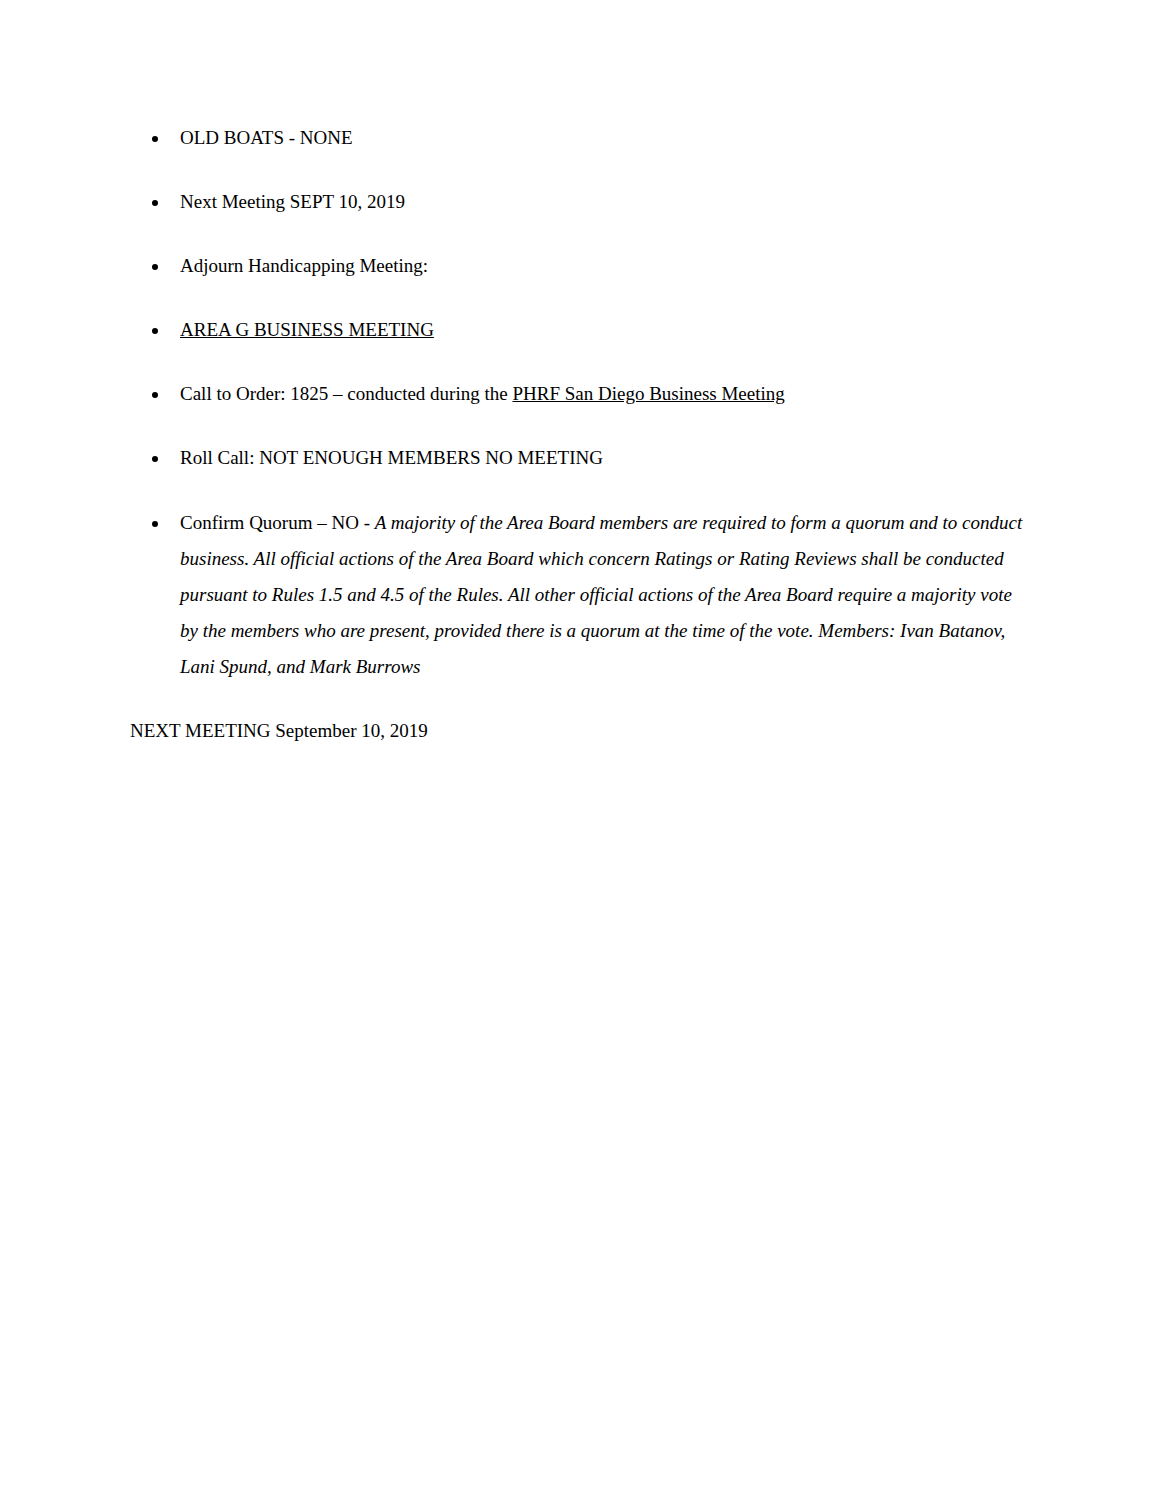OLD BOATS - NONE
Next Meeting SEPT 10, 2019
Adjourn Handicapping Meeting:
AREA G BUSINESS MEETING
Call to Order: 1825 – conducted during the PHRF San Diego Business Meeting
Roll Call: NOT ENOUGH MEMBERS NO MEETING
Confirm Quorum – NO - A majority of the Area Board members are required to form a quorum and to conduct business. All official actions of the Area Board which concern Ratings or Rating Reviews shall be conducted pursuant to Rules 1.5 and 4.5 of the Rules. All other official actions of the Area Board require a majority vote by the members who are present, provided there is a quorum at the time of the vote. Members: Ivan Batanov, Lani Spund, and Mark Burrows
NEXT MEETING September 10, 2019